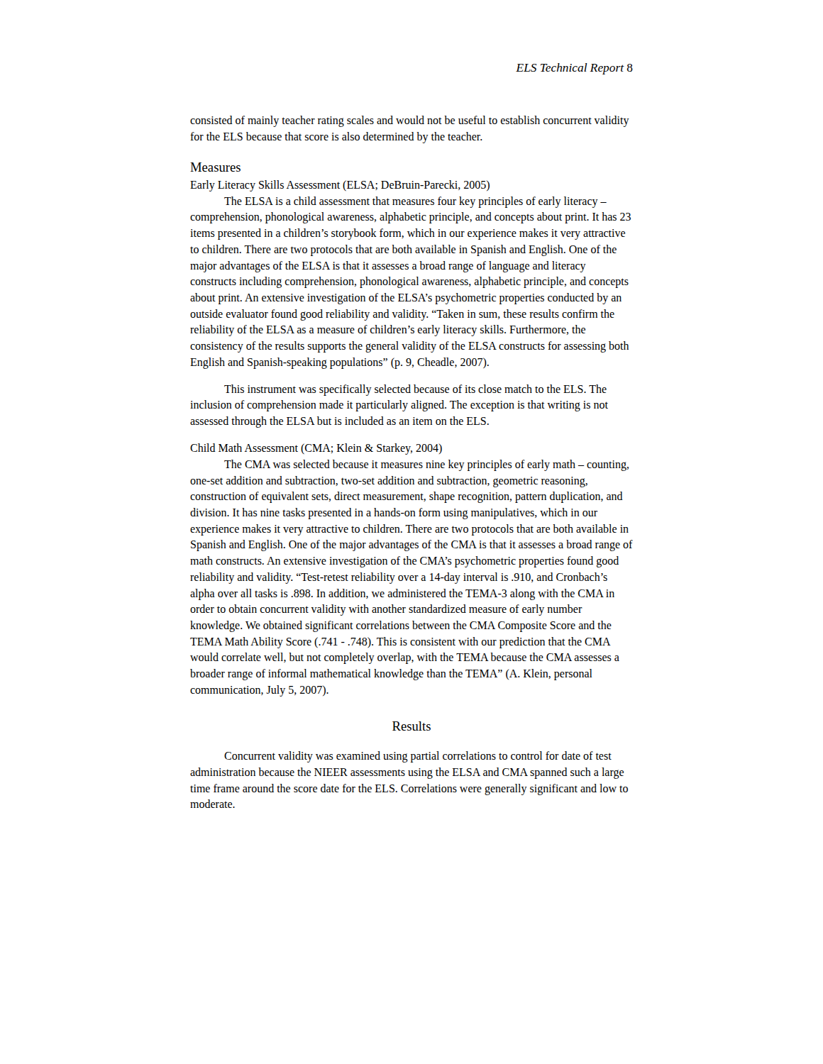ELS Technical Report 8
consisted of mainly teacher rating scales and would not be useful to establish concurrent validity for the ELS because that score is also determined by the teacher.
Measures
Early Literacy Skills Assessment (ELSA; DeBruin-Parecki, 2005)
The ELSA is a child assessment that measures four key principles of early literacy – comprehension, phonological awareness, alphabetic principle, and concepts about print. It has 23 items presented in a children’s storybook form, which in our experience makes it very attractive to children. There are two protocols that are both available in Spanish and English. One of the major advantages of the ELSA is that it assesses a broad range of language and literacy constructs including comprehension, phonological awareness, alphabetic principle, and concepts about print. An extensive investigation of the ELSA’s psychometric properties conducted by an outside evaluator found good reliability and validity. “Taken in sum, these results confirm the reliability of the ELSA as a measure of children’s early literacy skills. Furthermore, the consistency of the results supports the general validity of the ELSA constructs for assessing both English and Spanish-speaking populations” (p. 9, Cheadle, 2007).
This instrument was specifically selected because of its close match to the ELS. The inclusion of comprehension made it particularly aligned. The exception is that writing is not assessed through the ELSA but is included as an item on the ELS.
Child Math Assessment (CMA; Klein & Starkey, 2004)
The CMA was selected because it measures nine key principles of early math – counting, one-set addition and subtraction, two-set addition and subtraction, geometric reasoning, construction of equivalent sets, direct measurement, shape recognition, pattern duplication, and division. It has nine tasks presented in a hands-on form using manipulatives, which in our experience makes it very attractive to children. There are two protocols that are both available in Spanish and English. One of the major advantages of the CMA is that it assesses a broad range of math constructs. An extensive investigation of the CMA’s psychometric properties found good reliability and validity. “Test-retest reliability over a 14-day interval is .910, and Cronbach’s alpha over all tasks is .898. In addition, we administered the TEMA-3 along with the CMA in order to obtain concurrent validity with another standardized measure of early number knowledge. We obtained significant correlations between the CMA Composite Score and the TEMA Math Ability Score (.741 - .748). This is consistent with our prediction that the CMA would correlate well, but not completely overlap, with the TEMA because the CMA assesses a broader range of informal mathematical knowledge than the TEMA” (A. Klein, personal communication, July 5, 2007).
Results
Concurrent validity was examined using partial correlations to control for date of test administration because the NIEER assessments using the ELSA and CMA spanned such a large time frame around the score date for the ELS. Correlations were generally significant and low to moderate.